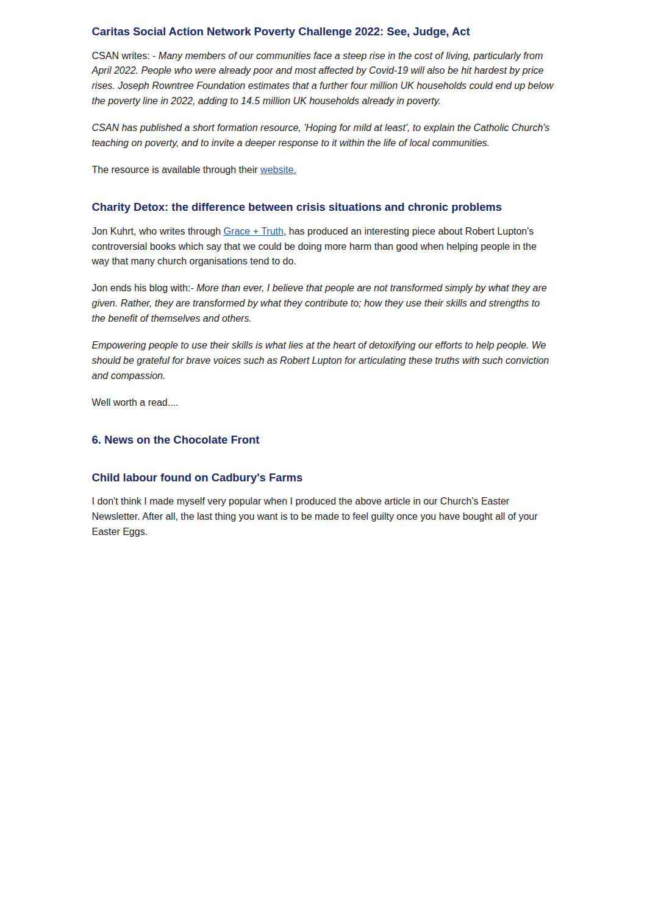Caritas Social Action Network Poverty Challenge 2022: See, Judge, Act
CSAN writes: - Many members of our communities face a steep rise in the cost of living, particularly from April 2022. People who were already poor and most affected by Covid-19 will also be hit hardest by price rises. Joseph Rowntree Foundation estimates that a further four million UK households could end up below the poverty line in 2022, adding to 14.5 million UK households already in poverty.
CSAN has published a short formation resource, 'Hoping for mild at least', to explain the Catholic Church's teaching on poverty, and to invite a deeper response to it within the life of local communities.
The resource is available through their website.
Charity Detox: the difference between crisis situations and chronic problems
Jon Kuhrt, who writes through Grace + Truth, has produced an interesting piece about Robert Lupton's controversial books which say that we could be doing more harm than good when helping people in the way that many church organisations tend to do.
Jon ends his blog with:- More than ever, I believe that people are not transformed simply by what they are given. Rather, they are transformed by what they contribute to; how they use their skills and strengths to the benefit of themselves and others.
Empowering people to use their skills is what lies at the heart of detoxifying our efforts to help people. We should be grateful for brave voices such as Robert Lupton for articulating these truths with such conviction and compassion.
Well worth a read....
6. News on the Chocolate Front
Child labour found on Cadbury's Farms
I don't think I made myself very popular when I produced the above article in our Church's Easter Newsletter. After all, the last thing you want is to be made to feel guilty once you have bought all of your Easter Eggs.